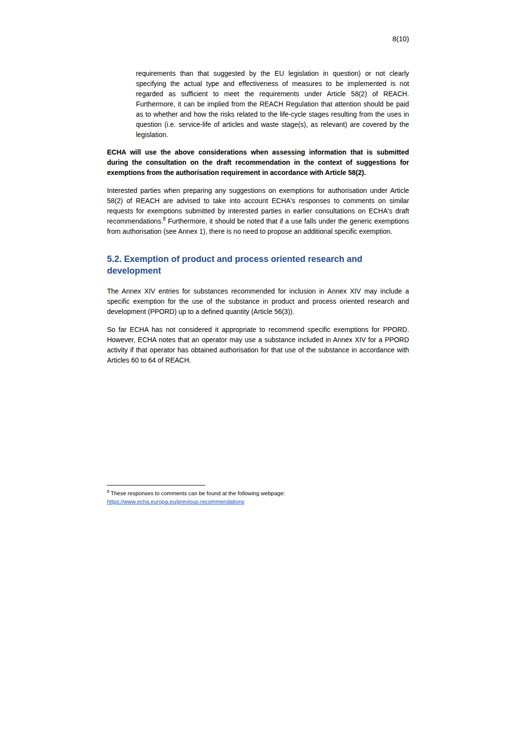8(10)
requirements than that suggested by the EU legislation in question) or not clearly specifying the actual type and effectiveness of measures to be implemented is not regarded as sufficient to meet the requirements under Article 58(2) of REACH. Furthermore, it can be implied from the REACH Regulation that attention should be paid as to whether and how the risks related to the life-cycle stages resulting from the uses in question (i.e. service-life of articles and waste stage(s), as relevant) are covered by the legislation.
ECHA will use the above considerations when assessing information that is submitted during the consultation on the draft recommendation in the context of suggestions for exemptions from the authorisation requirement in accordance with Article 58(2).
Interested parties when preparing any suggestions on exemptions for authorisation under Article 58(2) of REACH are advised to take into account ECHA's responses to comments on similar requests for exemptions submitted by interested parties in earlier consultations on ECHA's draft recommendations.8 Furthermore, it should be noted that if a use falls under the generic exemptions from authorisation (see Annex 1), there is no need to propose an additional specific exemption.
5.2. Exemption of product and process oriented research and development
The Annex XIV entries for substances recommended for inclusion in Annex XIV may include a specific exemption for the use of the substance in product and process oriented research and development (PPORD) up to a defined quantity (Article 56(3)).
So far ECHA has not considered it appropriate to recommend specific exemptions for PPORD. However, ECHA notes that an operator may use a substance included in Annex XIV for a PPORD activity if that operator has obtained authorisation for that use of the substance in accordance with Articles 60 to 64 of REACH.
8 These responses to comments can be found at the following webpage:
https://www.echa.europa.eu/previous-recommendations